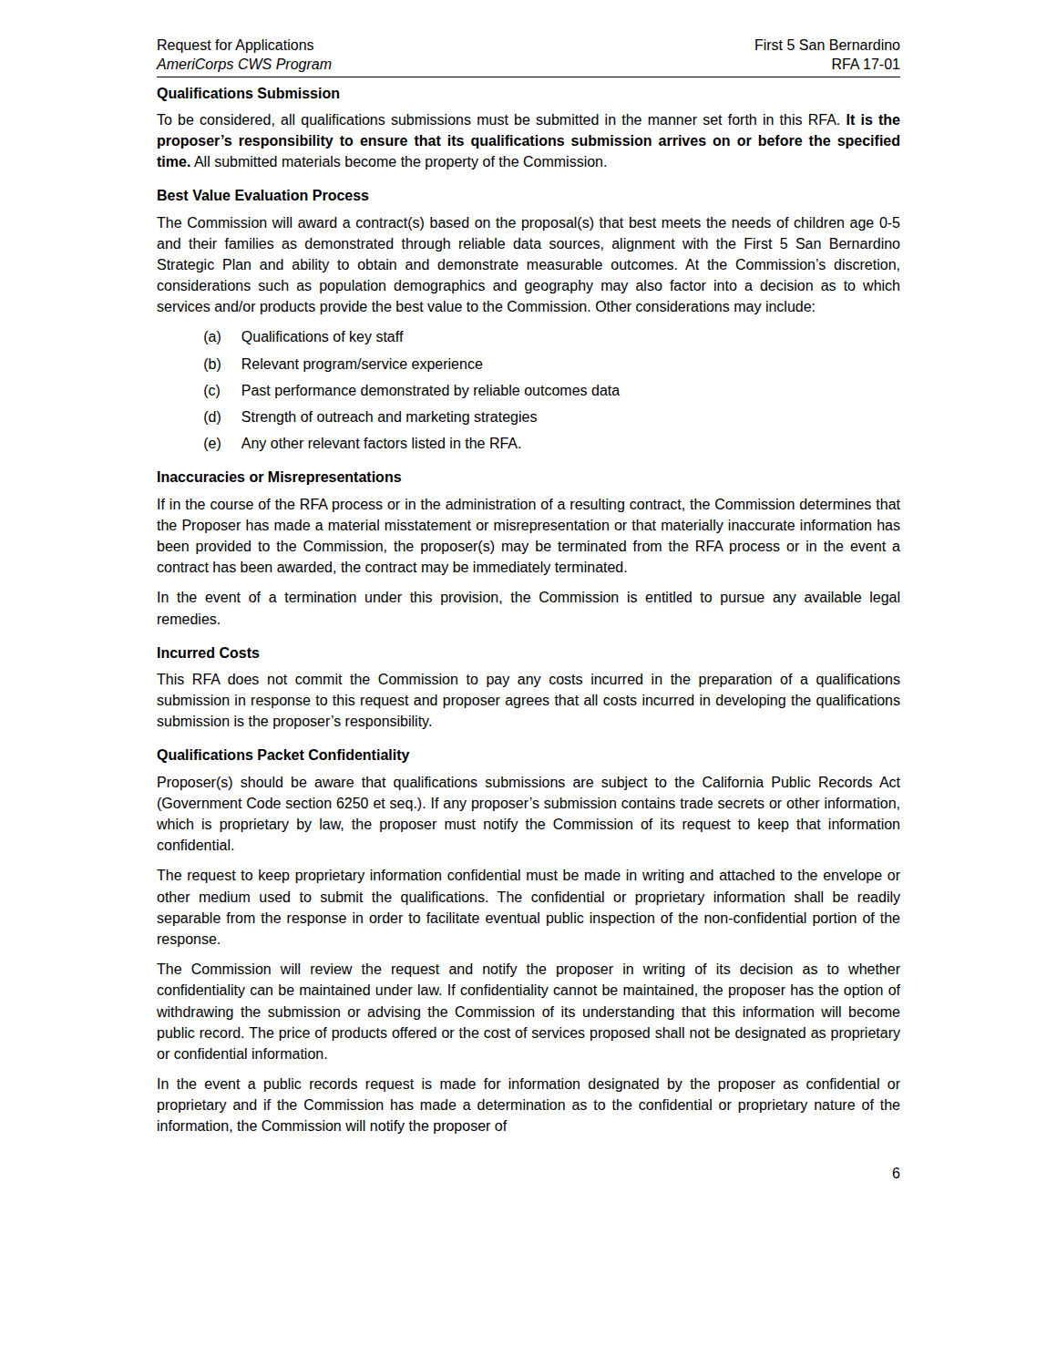Request for Applications
AmeriCorps CWS Program
First 5 San Bernardino
RFA 17-01
Qualifications Submission
To be considered, all qualifications submissions must be submitted in the manner set forth in this RFA. It is the proposer’s responsibility to ensure that its qualifications submission arrives on or before the specified time. All submitted materials become the property of the Commission.
Best Value Evaluation Process
The Commission will award a contract(s) based on the proposal(s) that best meets the needs of children age 0-5 and their families as demonstrated through reliable data sources, alignment with the First 5 San Bernardino Strategic Plan and ability to obtain and demonstrate measurable outcomes. At the Commission’s discretion, considerations such as population demographics and geography may also factor into a decision as to which services and/or products provide the best value to the Commission. Other considerations may include:
(a) Qualifications of key staff
(b) Relevant program/service experience
(c) Past performance demonstrated by reliable outcomes data
(d) Strength of outreach and marketing strategies
(e) Any other relevant factors listed in the RFA.
Inaccuracies or Misrepresentations
If in the course of the RFA process or in the administration of a resulting contract, the Commission determines that the Proposer has made a material misstatement or misrepresentation or that materially inaccurate information has been provided to the Commission, the proposer(s) may be terminated from the RFA process or in the event a contract has been awarded, the contract may be immediately terminated.
In the event of a termination under this provision, the Commission is entitled to pursue any available legal remedies.
Incurred Costs
This RFA does not commit the Commission to pay any costs incurred in the preparation of a qualifications submission in response to this request and proposer agrees that all costs incurred in developing the qualifications submission is the proposer’s responsibility.
Qualifications Packet Confidentiality
Proposer(s) should be aware that qualifications submissions are subject to the California Public Records Act (Government Code section 6250 et seq.). If any proposer’s submission contains trade secrets or other information, which is proprietary by law, the proposer must notify the Commission of its request to keep that information confidential.
The request to keep proprietary information confidential must be made in writing and attached to the envelope or other medium used to submit the qualifications. The confidential or proprietary information shall be readily separable from the response in order to facilitate eventual public inspection of the non-confidential portion of the response.
The Commission will review the request and notify the proposer in writing of its decision as to whether confidentiality can be maintained under law. If confidentiality cannot be maintained, the proposer has the option of withdrawing the submission or advising the Commission of its understanding that this information will become public record. The price of products offered or the cost of services proposed shall not be designated as proprietary or confidential information.
In the event a public records request is made for information designated by the proposer as confidential or proprietary and if the Commission has made a determination as to the confidential or proprietary nature of the information, the Commission will notify the proposer of
6